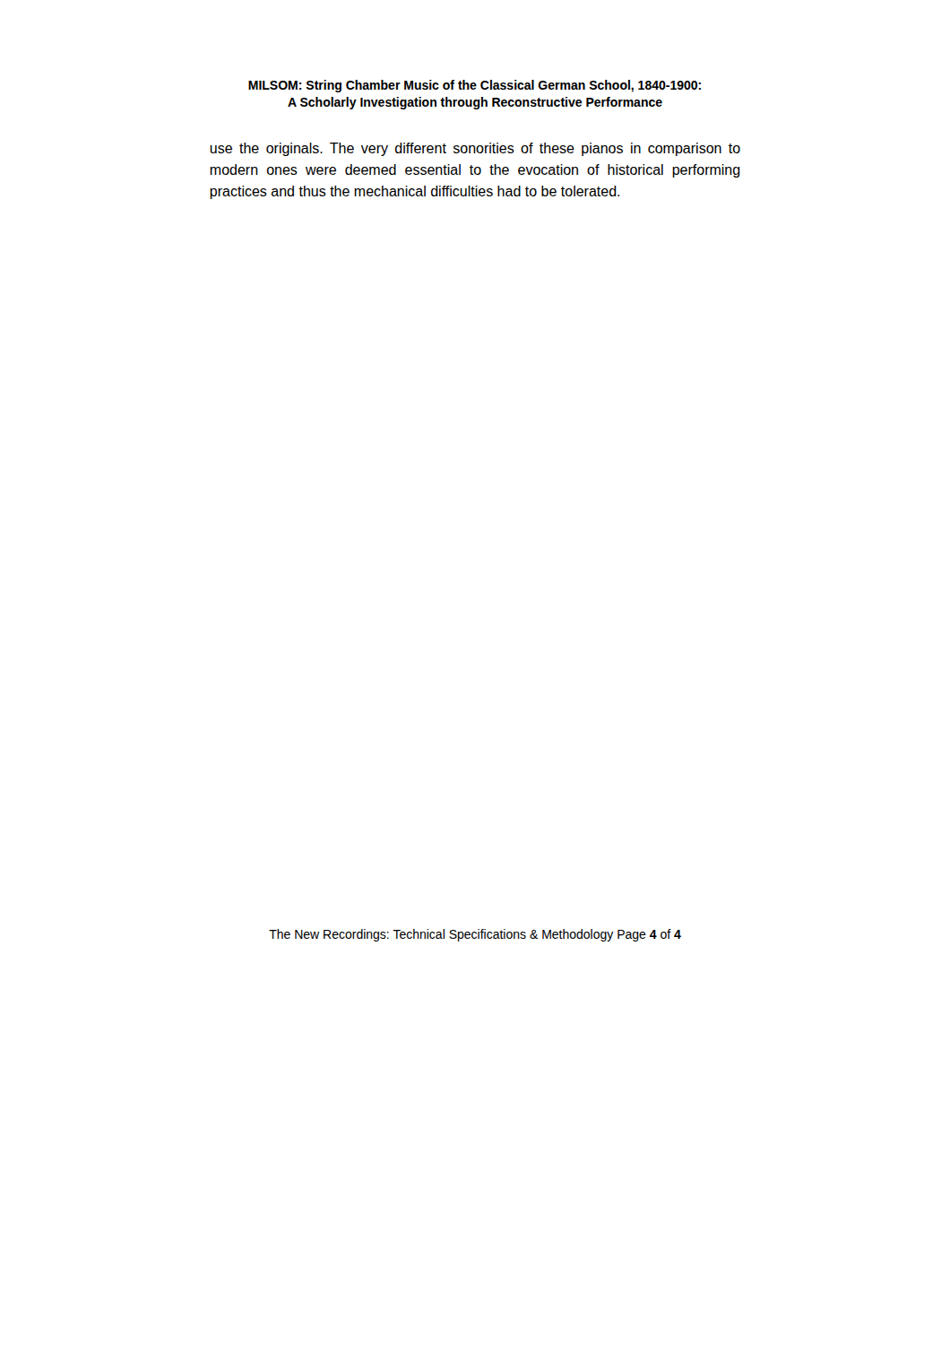MILSOM: String Chamber Music of the Classical German School, 1840-1900:
A Scholarly Investigation through Reconstructive Performance
use the originals. The very different sonorities of these pianos in comparison to modern ones were deemed essential to the evocation of historical performing practices and thus the mechanical difficulties had to be tolerated.
The New Recordings: Technical Specifications & Methodology Page 4 of 4